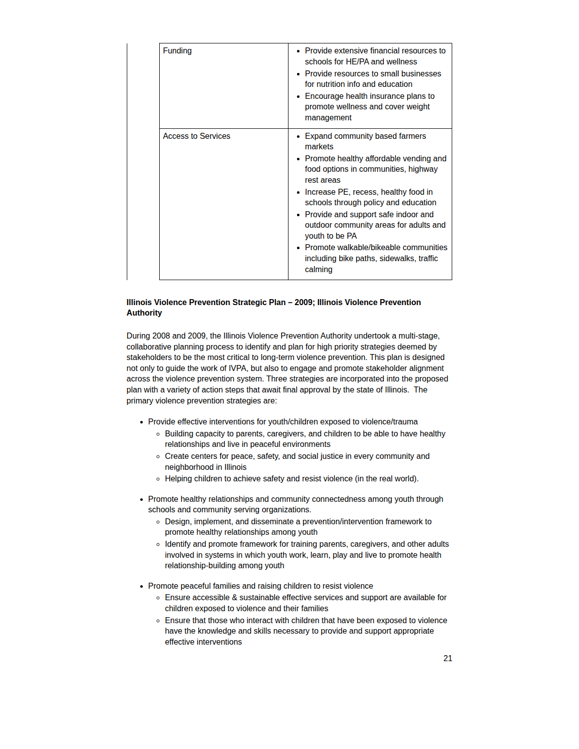| | Funding | Provide extensive financial resources to schools for HE/PA and wellness Provide resources to small businesses for nutrition info and education Encourage health insurance plans to promote wellness and cover weight management |
| | Access to Services | Expand community based farmers markets Promote healthy affordable vending and food options in communities, highway rest areas Increase PE, recess, healthy food in schools through policy and education Provide and support safe indoor and outdoor community areas for adults and youth to be PA Promote walkable/bikeable communities including bike paths, sidewalks, traffic calming |
Illinois Violence Prevention Strategic Plan – 2009; Illinois Violence Prevention Authority
During 2008 and 2009, the Illinois Violence Prevention Authority undertook a multi-stage, collaborative planning process to identify and plan for high priority strategies deemed by stakeholders to be the most critical to long-term violence prevention. This plan is designed not only to guide the work of IVPA, but also to engage and promote stakeholder alignment across the violence prevention system. Three strategies are incorporated into the proposed plan with a variety of action steps that await final approval by the state of Illinois. The primary violence prevention strategies are:
Provide effective interventions for youth/children exposed to violence/trauma
Building capacity to parents, caregivers, and children to be able to have healthy relationships and live in peaceful environments
Create centers for peace, safety, and social justice in every community and neighborhood in Illinois
Helping children to achieve safety and resist violence (in the real world).
Promote healthy relationships and community connectedness among youth through schools and community serving organizations.
Design, implement, and disseminate a prevention/intervention framework to promote healthy relationships among youth
Identify and promote framework for training parents, caregivers, and other adults involved in systems in which youth work, learn, play and live to promote health relationship-building among youth
Promote peaceful families and raising children to resist violence
Ensure accessible & sustainable effective services and support are available for children exposed to violence and their families
Ensure that those who interact with children that have been exposed to violence have the knowledge and skills necessary to provide and support appropriate effective interventions
21